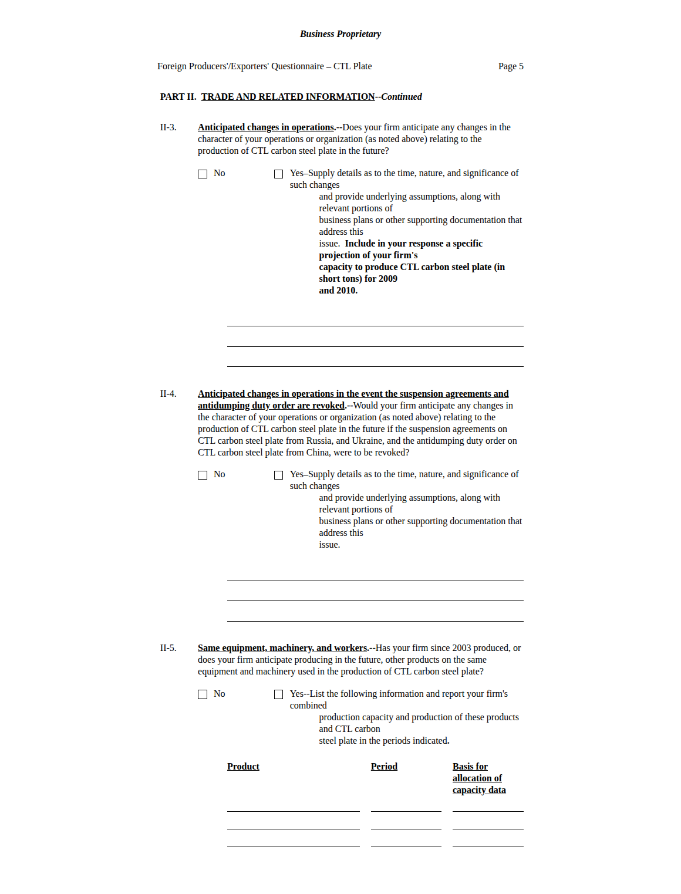Business Proprietary
Foreign Producers'/Exporters' Questionnaire – CTL Plate
Page 5
PART II. TRADE AND RELATED INFORMATION--Continued
II-3.
Anticipated changes in operations.--Does your firm anticipate any changes in the character of your operations or organization (as noted above) relating to the production of CTL carbon steel plate in the future?
No
Yes–Supply details as to the time, nature, and significance of such changes and provide underlying assumptions, along with relevant portions of business plans or other supporting documentation that address this issue. Include in your response a specific projection of your firm's capacity to produce CTL carbon steel plate (in short tons) for 2009 and 2010.
II-4.
Anticipated changes in operations in the event the suspension agreements and antidumping duty order are revoked.--Would your firm anticipate any changes in the character of your operations or organization (as noted above) relating to the production of CTL carbon steel plate in the future if the suspension agreements on CTL carbon steel plate from Russia, and Ukraine, and the antidumping duty order on CTL carbon steel plate from China, were to be revoked?
No
Yes–Supply details as to the time, nature, and significance of such changes and provide underlying assumptions, along with relevant portions of business plans or other supporting documentation that address this issue.
II-5.
Same equipment, machinery, and workers.--Has your firm since 2003 produced, or does your firm anticipate producing in the future, other products on the same equipment and machinery used in the production of CTL carbon steel plate?
No
Yes--List the following information and report your firm's combined production capacity and production of these products and CTL carbon steel plate in the periods indicated.
Product
Period
Basis for allocation of capacity data